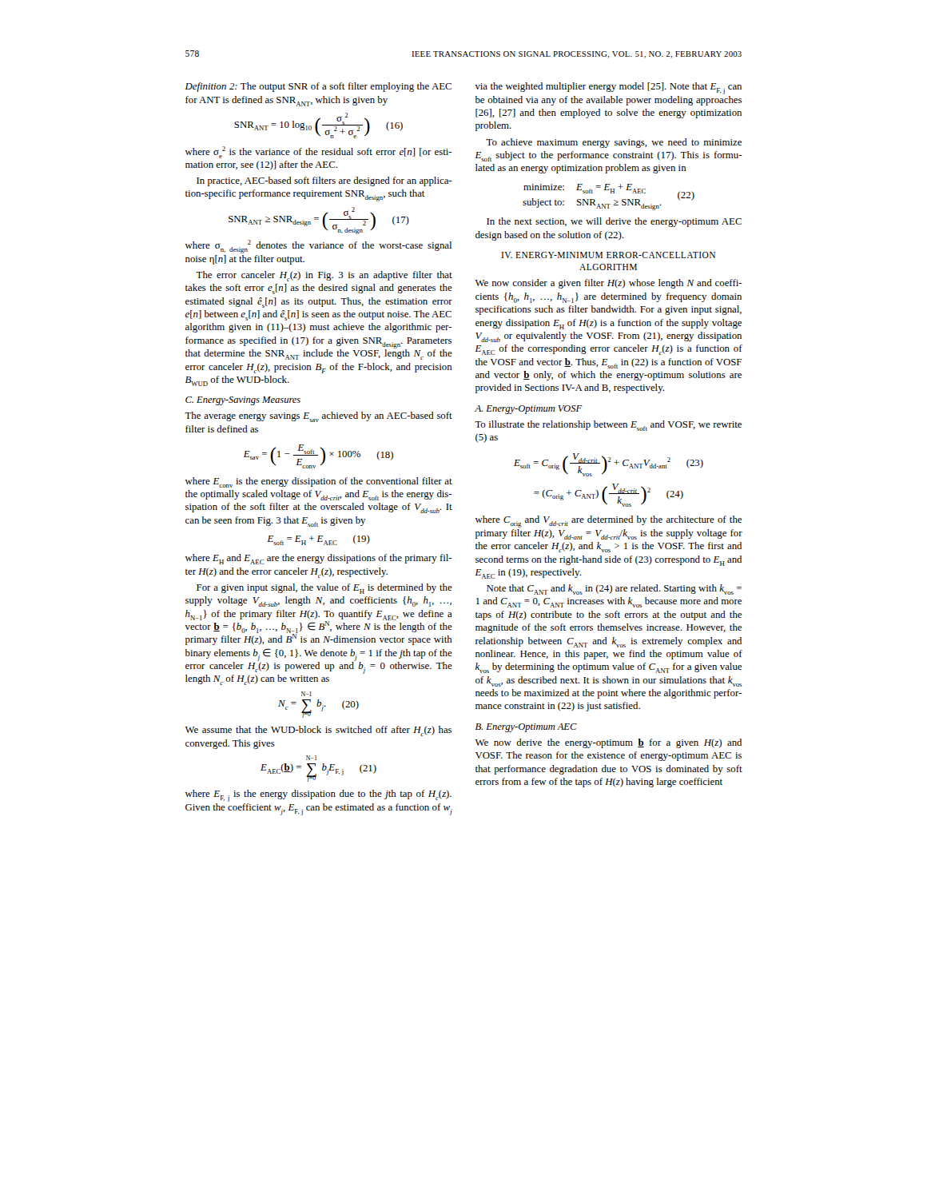578 IEEE Transactions on Signal Processing, Vol. 51, No. 2, February 2003
Definition 2: The output SNR of a soft filter employing the AEC for ANT is defined as SNRANT, which is given by
SNRANT = 10 log10 (σs2 σn2 + σe2) (16)
where σe2 is the variance of the residual soft error e[n] [or estimation error, see (12)] after the AEC.
In practice, AEC-based soft filters are designed for an application-specific performance requirement SNRdesign, such that
SNRANT ≥ SNRdesign = (σs2 σn, design2) (17)
where σn, design2 denotes the variance of the worst-case signal noise η[n] at the filter output.
The error canceler Hc(z) in Fig. 3 is an adaptive filter that takes the soft error es[n] as the desired signal and generates the estimated signal ês[n] as its output. Thus, the estimation error e[n] between es[n] and ês[n] is seen as the output noise. The AEC algorithm given in (11)–(13) must achieve the algorithmic performance as specified in (17) for a given SNRdesign. Parameters that determine the SNRANT include the VOSF, length Nc of the error canceler Hc(z), precision BF of the F-block, and precision BWUD of the WUD-block.
C. Energy-Savings Measures
The average energy savings Esav achieved by an AEC-based soft filter is defined as
Esav = (1 − Esoft Econv) × 100% (18)
where Econv is the energy dissipation of the conventional filter at the optimally scaled voltage of Vdd-crit, and Esoft is the energy dissipation of the soft filter at the overscaled voltage of Vdd-sub. It can be seen from Fig. 3 that Esoft is given by
Esoft = EH + EAEC (19)
where EH and EAEC are the energy dissipations of the primary filter H(z) and the error canceler Hc(z), respectively.
For a given input signal, the value of EH is determined by the supply voltage Vdd-sub, length N, and coefficients {h0, h1, …, hN−1} of the primary filter H(z). To quantify EAEC, we define a vector b = {b0, b1, …, bN−1} ∈ BN, where N is the length of the primary filter H(z), and BN is an N-dimension vector space with binary elements bj ∈ {0, 1}. We denote bj = 1 if the jth tap of the error canceler Hc(z) is powered up and bj = 0 otherwise. The length Nc of Hc(z) can be written as
Nc = N−1∑j=0 bj. (20)
We assume that the WUD-block is switched off after Hc(z) has converged. This gives
EAEC(b) = N−1∑j=0 bj EF, j (21)
where EF, j is the energy dissipation due to the jth tap of Hc(z). Given the coefficient wj, EF, j can be estimated as a function of wj via the weighted multiplier energy model [25]. Note that EF, j can be obtained via any of the available power modeling approaches [26], [27] and then employed to solve the energy optimization problem.
To achieve maximum energy savings, we need to minimize Esoft subject to the performance constraint (17). This is formulated as an energy optimization problem as given in
minimize:
Esoft = EH + EAEC
subject to:
SNRANT ≥ SNRdesign.
(22)
In the next section, we will derive the energy-optimum AEC design based on the solution of (22).
IV. Energy-Minimum Error-Cancellation Algorithm
We now consider a given filter H(z) whose length N and coefficients {h0, h1, …, hN−1} are determined by frequency domain specifications such as filter bandwidth. For a given input signal, energy dissipation EH of H(z) is a function of the supply voltage Vdd-sub or equivalently the VOSF. From (21), energy dissipation EAEC of the corresponding error canceler Hc(z) is a function of the VOSF and vector b. Thus, Esoft in (22) is a function of VOSF and vector b only, of which the energy-optimum solutions are provided in Sections IV-A and B, respectively.
A. Energy-Optimum VOSF
To illustrate the relationship between Esoft and VOSF, we rewrite (5) as
Esoft = Corig (Vdd-crit kvos)2 + CANTVdd-ant2
(23)
= (Corig + CANT) (Vdd-crit kvos)2
(24)
where Corig and Vdd-crit are determined by the architecture of the primary filter H(z), Vdd-ant = Vdd-crit/kvos is the supply voltage for the error canceler Hc(z), and kvos > 1 is the VOSF. The first and second terms on the right-hand side of (23) correspond to EH and EAEC in (19), respectively.
Note that CANT and kvos in (24) are related. Starting with kvos = 1 and CANT = 0, CANT increases with kvos because more and more taps of H(z) contribute to the soft errors at the output and the magnitude of the soft errors themselves increase. However, the relationship between CANT and kvos is extremely complex and nonlinear. Hence, in this paper, we find the optimum value of kvos by determining the optimum value of CANT for a given value of kvos, as described next. It is shown in our simulations that kvos needs to be maximized at the point where the algorithmic performance constraint in (22) is just satisfied.
B. Energy-Optimum AEC
We now derive the energy-optimum b for a given H(z) and VOSF. The reason for the existence of energy-optimum AEC is that performance degradation due to VOS is dominated by soft errors from a few of the taps of H(z) having large coefficient